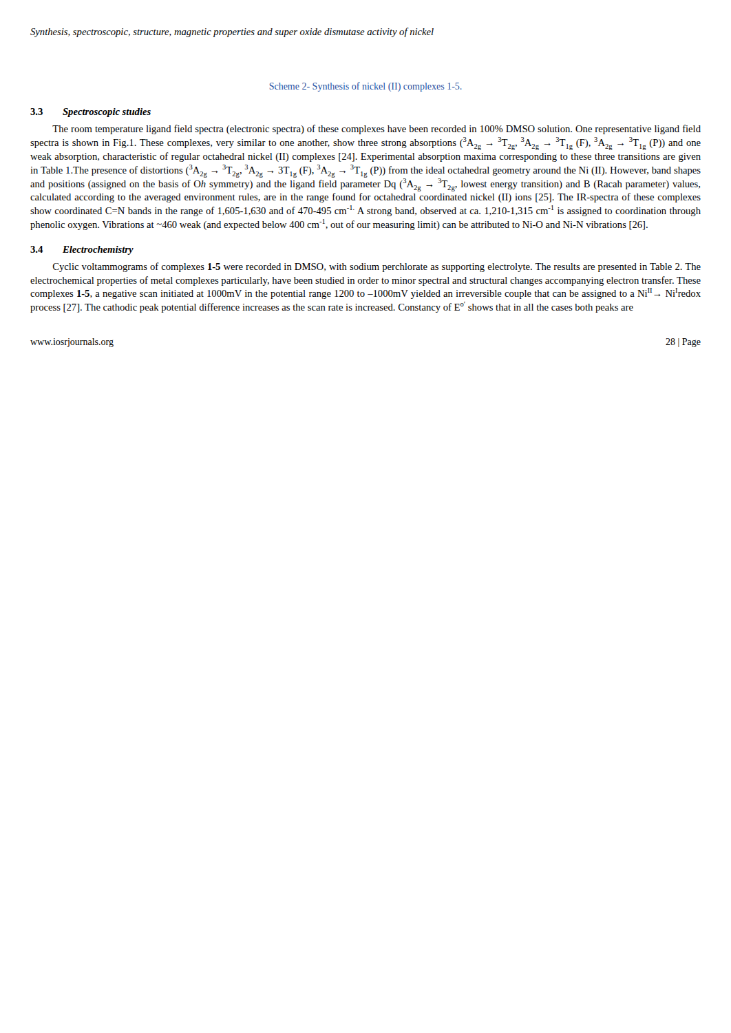Synthesis, spectroscopic, structure, magnetic properties and super oxide dismutase activity of nickel
Scheme 2- Synthesis of nickel (II) complexes 1-5.
3.3 Spectroscopic studies
The room temperature ligand field spectra (electronic spectra) of these complexes have been recorded in 100% DMSO solution. One representative ligand field spectra is shown in Fig.1. These complexes, very similar to one another, show three strong absorptions (3A2g → 3T2g, 3A2g → 3T1g (F), 3A2g → 3T1g (P)) and one weak absorption, characteristic of regular octahedral nickel (II) complexes [24]. Experimental absorption maxima corresponding to these three transitions are given in Table 1.The presence of distortions (3A2g → 3T2g, 3A2g → 3T1g (F), 3A2g → 3T1g (P)) from the ideal octahedral geometry around the Ni (II). However, band shapes and positions (assigned on the basis of Oh symmetry) and the ligand field parameter Dq (3A2g → 3T2g, lowest energy transition) and B (Racah parameter) values, calculated according to the averaged environment rules, are in the range found for octahedral coordinated nickel (II) ions [25]. The IR-spectra of these complexes show coordinated C=N bands in the range of 1,605-1,630 and of 470-495 cm-1. A strong band, observed at ca. 1,210-1,315 cm-1 is assigned to coordination through phenolic oxygen. Vibrations at ~460 weak (and expected below 400 cm-1, out of our measuring limit) can be attributed to Ni-O and Ni-N vibrations [26].
3.4 Electrochemistry
Cyclic voltammograms of complexes 1-5 were recorded in DMSO, with sodium perchlorate as supporting electrolyte. The results are presented in Table 2. The electrochemical properties of metal complexes particularly, have been studied in order to minor spectral and structural changes accompanying electron transfer. These complexes 1-5, a negative scan initiated at 1000mV in the potential range 1200 to –1000mV yielded an irreversible couple that can be assigned to a NiII→ NiIredox process [27]. The cathodic peak potential difference increases as the scan rate is increased. Constancy of Eo′ shows that in all the cases both peaks are
www.iosrjournals.org 28 | Page